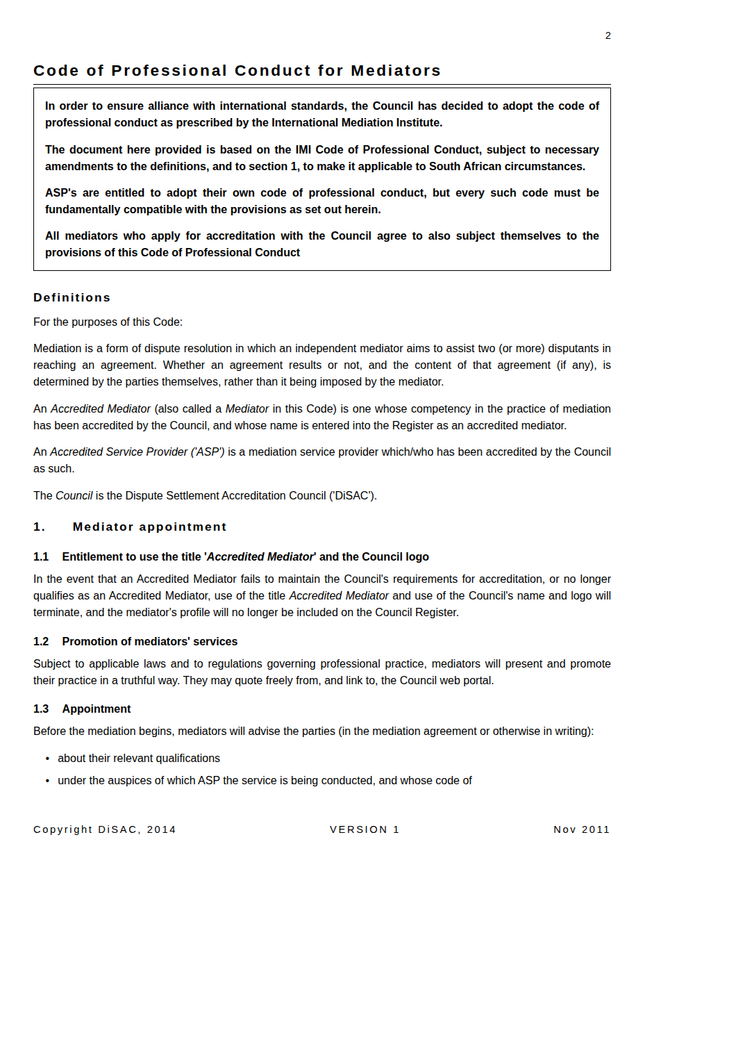2
Code of Professional Conduct for Mediators
In order to ensure alliance with international standards, the Council has decided to adopt the code of professional conduct as prescribed by the International Mediation Institute.
The document here provided is based on the IMI Code of Professional Conduct, subject to necessary amendments to the definitions, and to section 1, to make it applicable to South African circumstances.
ASP's are entitled to adopt their own code of professional conduct, but every such code must be fundamentally compatible with the provisions as set out herein.
All mediators who apply for accreditation with the Council agree to also subject themselves to the provisions of this Code of Professional Conduct
Definitions
For the purposes of this Code:
Mediation is a form of dispute resolution in which an independent mediator aims to assist two (or more) disputants in reaching an agreement. Whether an agreement results or not, and the content of that agreement (if any), is determined by the parties themselves, rather than it being imposed by the mediator.
An Accredited Mediator (also called a Mediator in this Code) is one whose competency in the practice of mediation has been accredited by the Council, and whose name is entered into the Register as an accredited mediator.
An Accredited Service Provider ('ASP') is a mediation service provider which/who has been accredited by the Council as such.
The Council is the Dispute Settlement Accreditation Council ('DiSAC').
1. Mediator appointment
1.1 Entitlement to use the title 'Accredited Mediator' and the Council logo
In the event that an Accredited Mediator fails to maintain the Council's requirements for accreditation, or no longer qualifies as an Accredited Mediator, use of the title Accredited Mediator and use of the Council's name and logo will terminate, and the mediator's profile will no longer be included on the Council Register.
1.2 Promotion of mediators' services
Subject to applicable laws and to regulations governing professional practice, mediators will present and promote their practice in a truthful way. They may quote freely from, and link to, the Council web portal.
1.3 Appointment
Before the mediation begins, mediators will advise the parties (in the mediation agreement or otherwise in writing):
about their relevant qualifications
under the auspices of which ASP the service is being conducted, and whose code of
Copyright DiSAC, 2014 VERSION 1 Nov 2011